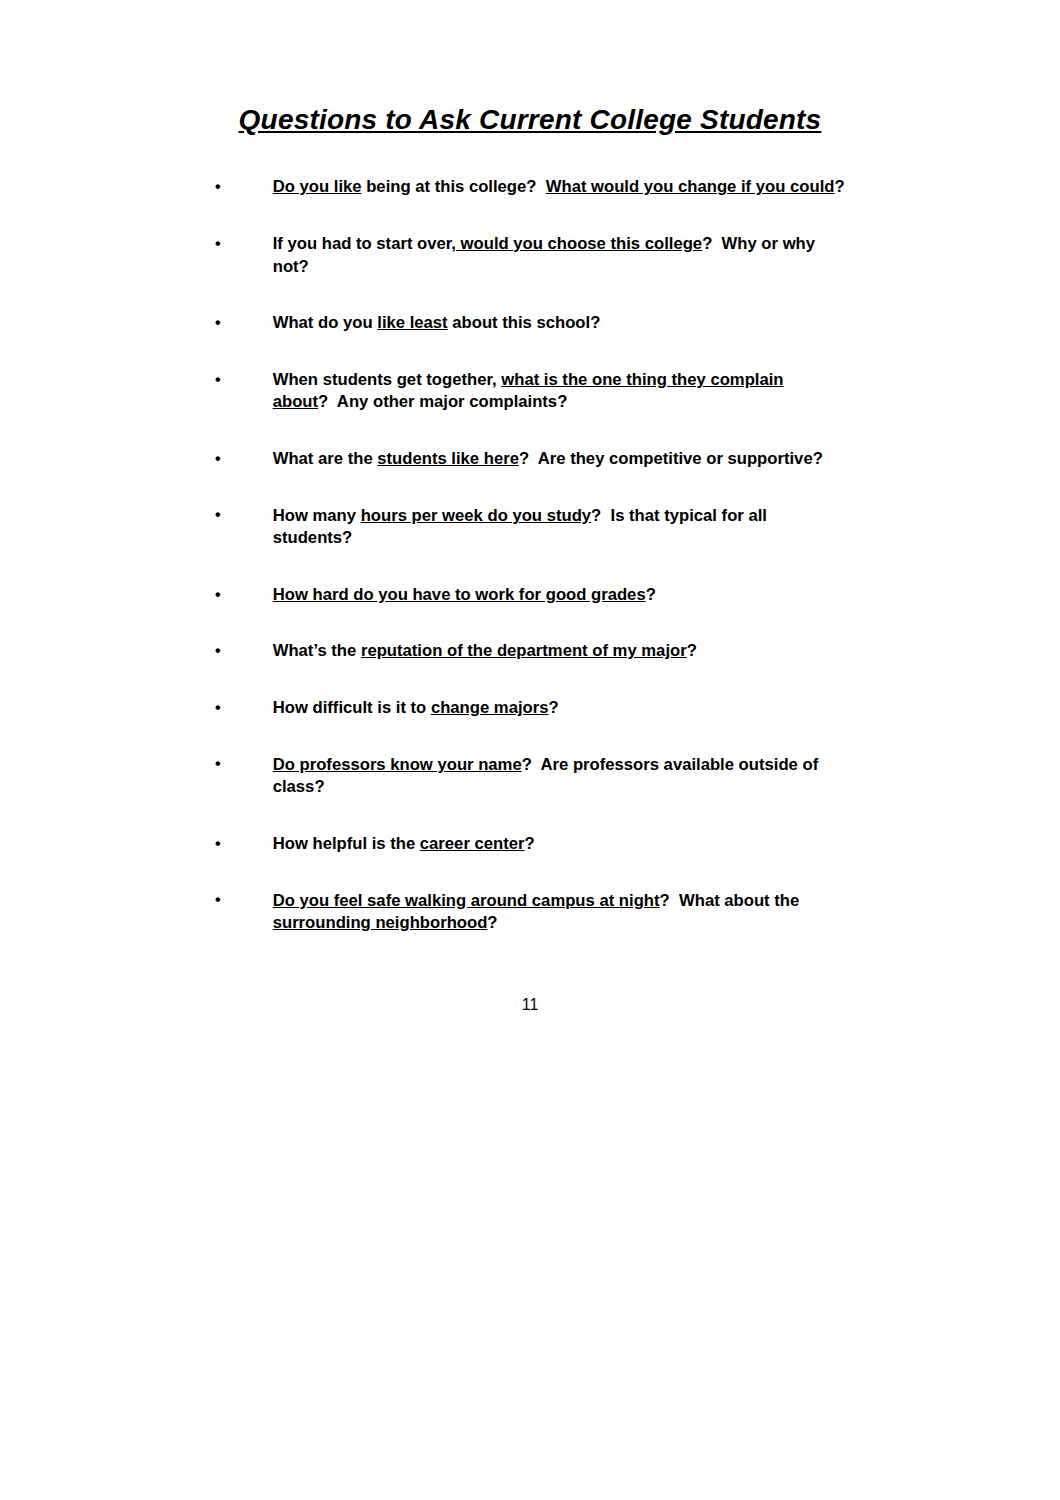Questions to Ask Current College Students
Do you like being at this college? What would you change if you could?
If you had to start over, would you choose this college? Why or why not?
What do you like least about this school?
When students get together, what is the one thing they complain about? Any other major complaints?
What are the students like here? Are they competitive or supportive?
How many hours per week do you study? Is that typical for all students?
How hard do you have to work for good grades?
What’s the reputation of the department of my major?
How difficult is it to change majors?
Do professors know your name? Are professors available outside of class?
How helpful is the career center?
Do you feel safe walking around campus at night? What about the surrounding neighborhood?
11